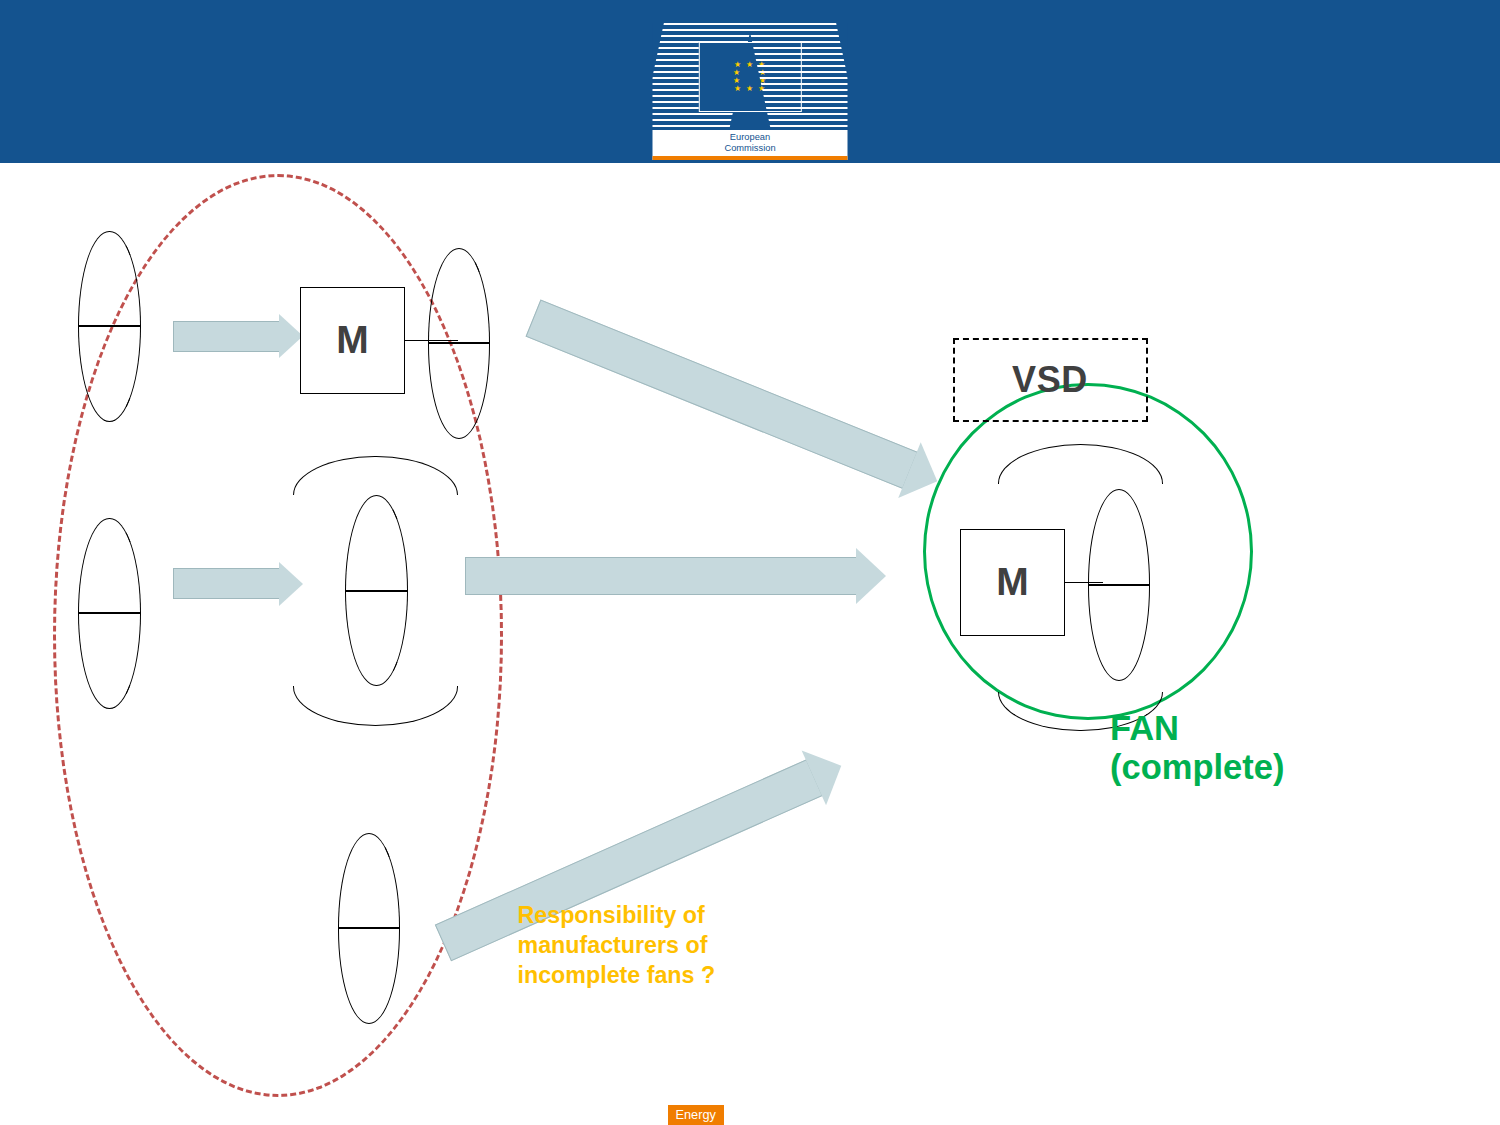★ ★ ★
★ ★
★ ★
★ ★ ★
European
Commission
M
M
VSD
FAN
(complete)
Responsibility of
manufacturers of
incomplete fans ?
Energy